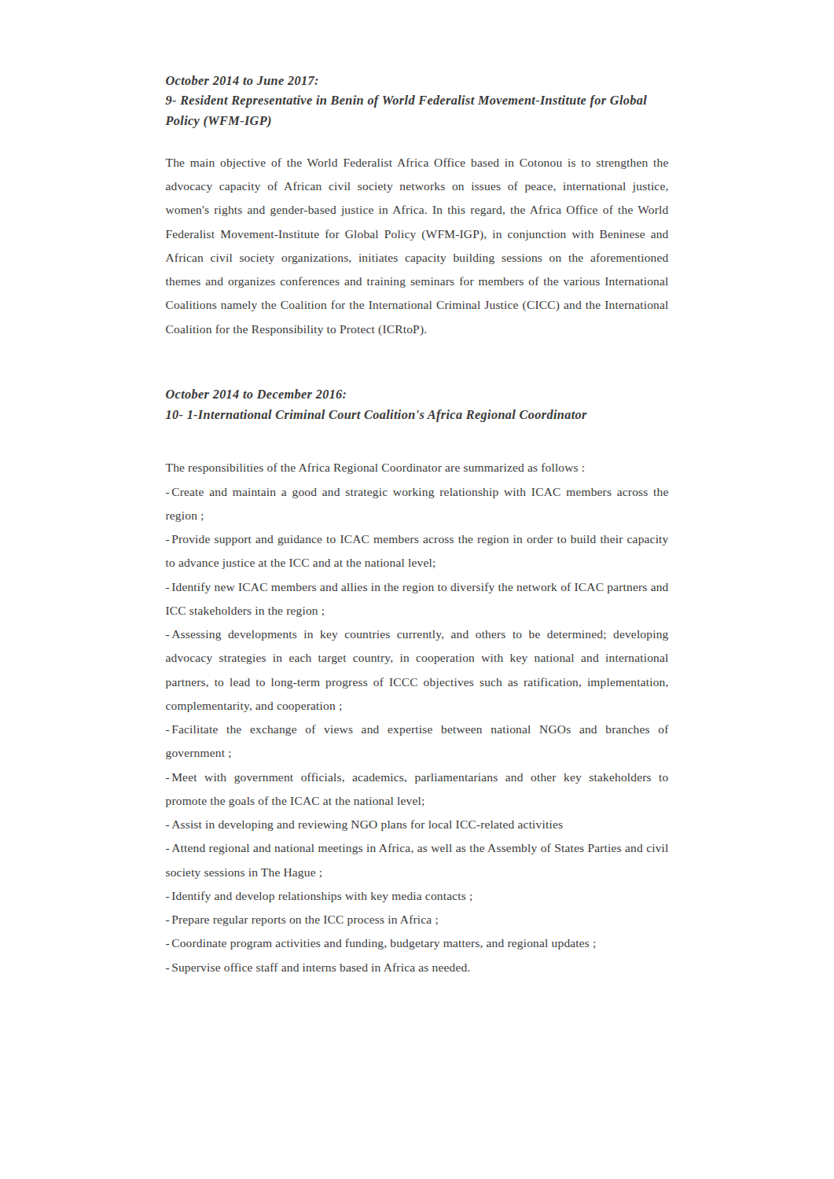October 2014 to June 2017:
9- Resident Representative in Benin of World Federalist Movement-Institute for Global Policy (WFM-IGP)
The main objective of the World Federalist Africa Office based in Cotonou is to strengthen the advocacy capacity of African civil society networks on issues of peace, international justice, women's rights and gender-based justice in Africa. In this regard, the Africa Office of the World Federalist Movement-Institute for Global Policy (WFM-IGP), in conjunction with Beninese and African civil society organizations, initiates capacity building sessions on the aforementioned themes and organizes conferences and training seminars for members of the various International Coalitions namely the Coalition for the International Criminal Justice (CICC) and the International Coalition for the Responsibility to Protect (ICRtoP).
October 2014 to December 2016:
10- 1-International Criminal Court Coalition's Africa Regional Coordinator
The responsibilities of the Africa Regional Coordinator are summarized as follows :
Create and maintain a good and strategic working relationship with ICAC members across the region ;
Provide support and guidance to ICAC members across the region in order to build their capacity to advance justice at the ICC and at the national level;
Identify new ICAC members and allies in the region to diversify the network of ICAC partners and ICC stakeholders in the region ;
Assessing developments in key countries currently, and others to be determined; developing advocacy strategies in each target country, in cooperation with key national and international partners, to lead to long-term progress of ICCC objectives such as ratification, implementation, complementarity, and cooperation ;
Facilitate the exchange of views and expertise between national NGOs and branches of government ;
Meet with government officials, academics, parliamentarians and other key stakeholders to promote the goals of the ICAC at the national level;
Assist in developing and reviewing NGO plans for local ICC-related activities
Attend regional and national meetings in Africa, as well as the Assembly of States Parties and civil society sessions in The Hague ;
Identify and develop relationships with key media contacts ;
Prepare regular reports on the ICC process in Africa ;
Coordinate program activities and funding, budgetary matters, and regional updates ;
Supervise office staff and interns based in Africa as needed.